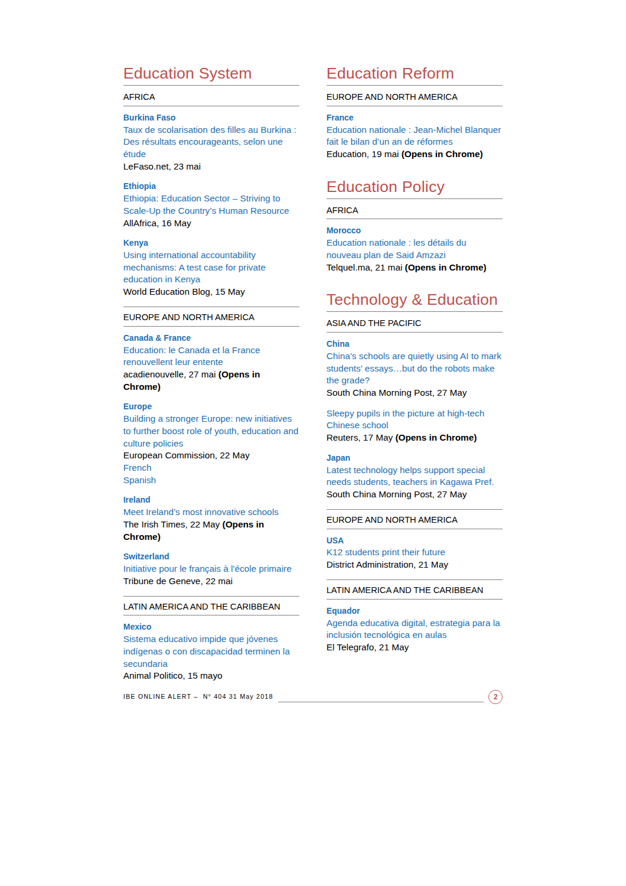Education System
AFRICA
Burkina Faso
Taux de scolarisation des filles au Burkina : Des résultats encourageants, selon une étude
LeFaso.net, 23 mai
Ethiopia
Ethiopia: Education Sector – Striving to Scale-Up the Country’s Human Resource
AllAfrica, 16 May
Kenya
Using international accountability mechanisms: A test case for private education in Kenya
World Education Blog, 15 May
EUROPE AND NORTH AMERICA
Canada & France
Education: le Canada et la France renouvellent leur entente
acadienouvelle, 27 mai (Opens in Chrome)
Europe
Building a stronger Europe: new initiatives to further boost role of youth, education and culture policies
European Commission, 22 May
French
Spanish
Ireland
Meet Ireland’s most innovative schools
The Irish Times, 22 May (Opens in Chrome)
Switzerland
Initiative pour le français à l'école primaire
Tribune de Geneve, 22 mai
LATIN AMERICA AND THE CARIBBEAN
Mexico
Sistema educativo impide que jóvenes indígenas o con discapacidad terminen la secundaria
Animal Politico, 15 mayo
Education Reform
EUROPE AND NORTH AMERICA
France
Education nationale : Jean-Michel Blanquer fait le bilan d’un an de réformes
Education, 19 mai (Opens in Chrome)
Education Policy
AFRICA
Morocco
Education nationale : les détails du nouveau plan de Said Amzazi
Telquel.ma, 21 mai (Opens in Chrome)
Technology & Education
ASIA AND THE PACIFIC
China
China’s schools are quietly using AI to mark students’ essays…but do the robots make the grade?
South China Morning Post, 27 May
Sleepy pupils in the picture at high-tech Chinese school
Reuters, 17 May (Opens in Chrome)
Japan
Latest technology helps support special needs students, teachers in Kagawa Pref.
South China Morning Post, 27 May
EUROPE AND NORTH AMERICA
USA
K12 students print their future
District Administration, 21 May
LATIN AMERICA AND THE CARIBBEAN
Equador
Agenda educativa digital, estrategia para la inclusión tecnológica en aulas
El Telegrafo, 21 May
IBE ONLINE ALERT – N° 404 31 May 2018
2